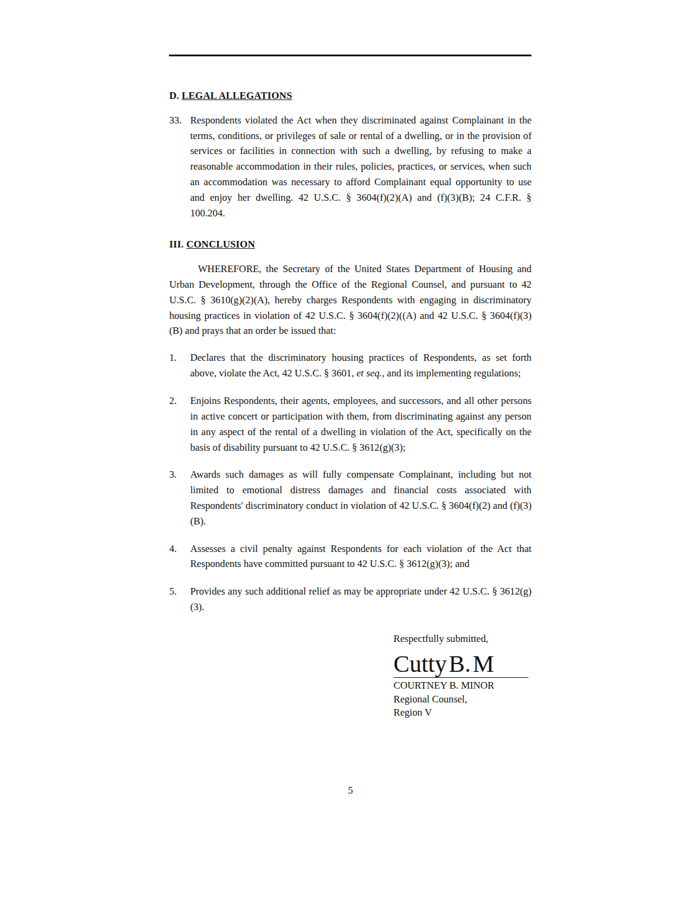D. LEGAL ALLEGATIONS
33. Respondents violated the Act when they discriminated against Complainant in the terms, conditions, or privileges of sale or rental of a dwelling, or in the provision of services or facilities in connection with such a dwelling, by refusing to make a reasonable accommodation in their rules, policies, practices, or services, when such an accommodation was necessary to afford Complainant equal opportunity to use and enjoy her dwelling. 42 U.S.C. § 3604(f)(2)(A) and (f)(3)(B); 24 C.F.R. § 100.204.
III. CONCLUSION
WHEREFORE, the Secretary of the United States Department of Housing and Urban Development, through the Office of the Regional Counsel, and pursuant to 42 U.S.C. § 3610(g)(2)(A), hereby charges Respondents with engaging in discriminatory housing practices in violation of 42 U.S.C. § 3604(f)(2)((A) and 42 U.S.C. § 3604(f)(3)(B) and prays that an order be issued that:
1. Declares that the discriminatory housing practices of Respondents, as set forth above, violate the Act, 42 U.S.C. § 3601, et seq., and its implementing regulations;
2. Enjoins Respondents, their agents, employees, and successors, and all other persons in active concert or participation with them, from discriminating against any person in any aspect of the rental of a dwelling in violation of the Act, specifically on the basis of disability pursuant to 42 U.S.C. § 3612(g)(3);
3. Awards such damages as will fully compensate Complainant, including but not limited to emotional distress damages and financial costs associated with Respondents' discriminatory conduct in violation of 42 U.S.C. § 3604(f)(2) and (f)(3)(B).
4. Assesses a civil penalty against Respondents for each violation of the Act that Respondents have committed pursuant to 42 U.S.C. § 3612(g)(3); and
5. Provides any such additional relief as may be appropriate under 42 U.S.C. § 3612(g)(3).
Respectfully submitted,
Cutty B. M
COURTNEY B. MINOR
Regional Counsel,
Region V
5